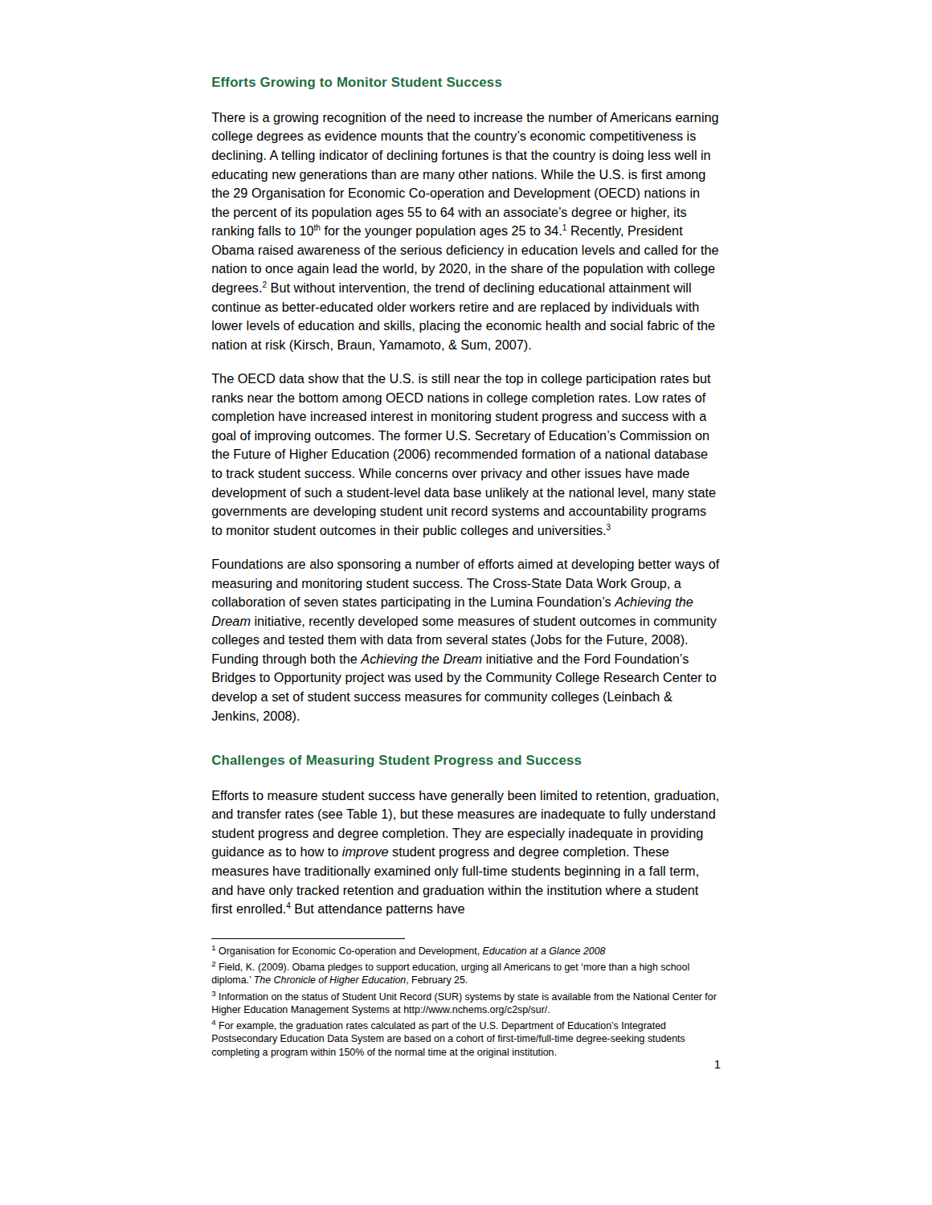Efforts Growing to Monitor Student Success
There is a growing recognition of the need to increase the number of Americans earning college degrees as evidence mounts that the country’s economic competitiveness is declining. A telling indicator of declining fortunes is that the country is doing less well in educating new generations than are many other nations. While the U.S. is first among the 29 Organisation for Economic Co-operation and Development (OECD) nations in the percent of its population ages 55 to 64 with an associate’s degree or higher, its ranking falls to 10th for the younger population ages 25 to 34.1 Recently, President Obama raised awareness of the serious deficiency in education levels and called for the nation to once again lead the world, by 2020, in the share of the population with college degrees.2 But without intervention, the trend of declining educational attainment will continue as better-educated older workers retire and are replaced by individuals with lower levels of education and skills, placing the economic health and social fabric of the nation at risk (Kirsch, Braun, Yamamoto, & Sum, 2007).
The OECD data show that the U.S. is still near the top in college participation rates but ranks near the bottom among OECD nations in college completion rates. Low rates of completion have increased interest in monitoring student progress and success with a goal of improving outcomes. The former U.S. Secretary of Education’s Commission on the Future of Higher Education (2006) recommended formation of a national database to track student success. While concerns over privacy and other issues have made development of such a student-level data base unlikely at the national level, many state governments are developing student unit record systems and accountability programs to monitor student outcomes in their public colleges and universities.3
Foundations are also sponsoring a number of efforts aimed at developing better ways of measuring and monitoring student success. The Cross-State Data Work Group, a collaboration of seven states participating in the Lumina Foundation’s Achieving the Dream initiative, recently developed some measures of student outcomes in community colleges and tested them with data from several states (Jobs for the Future, 2008). Funding through both the Achieving the Dream initiative and the Ford Foundation’s Bridges to Opportunity project was used by the Community College Research Center to develop a set of student success measures for community colleges (Leinbach & Jenkins, 2008).
Challenges of Measuring Student Progress and Success
Efforts to measure student success have generally been limited to retention, graduation, and transfer rates (see Table 1), but these measures are inadequate to fully understand student progress and degree completion. They are especially inadequate in providing guidance as to how to improve student progress and degree completion. These measures have traditionally examined only full-time students beginning in a fall term, and have only tracked retention and graduation within the institution where a student first enrolled.4 But attendance patterns have
1 Organisation for Economic Co-operation and Development, Education at a Glance 2008
2 Field, K. (2009). Obama pledges to support education, urging all Americans to get ‘more than a high school diploma.’ The Chronicle of Higher Education, February 25.
3 Information on the status of Student Unit Record (SUR) systems by state is available from the National Center for Higher Education Management Systems at http://www.nchems.org/c2sp/sur/.
4 For example, the graduation rates calculated as part of the U.S. Department of Education’s Integrated Postsecondary Education Data System are based on a cohort of first-time/full-time degree-seeking students completing a program within 150% of the normal time at the original institution.
1